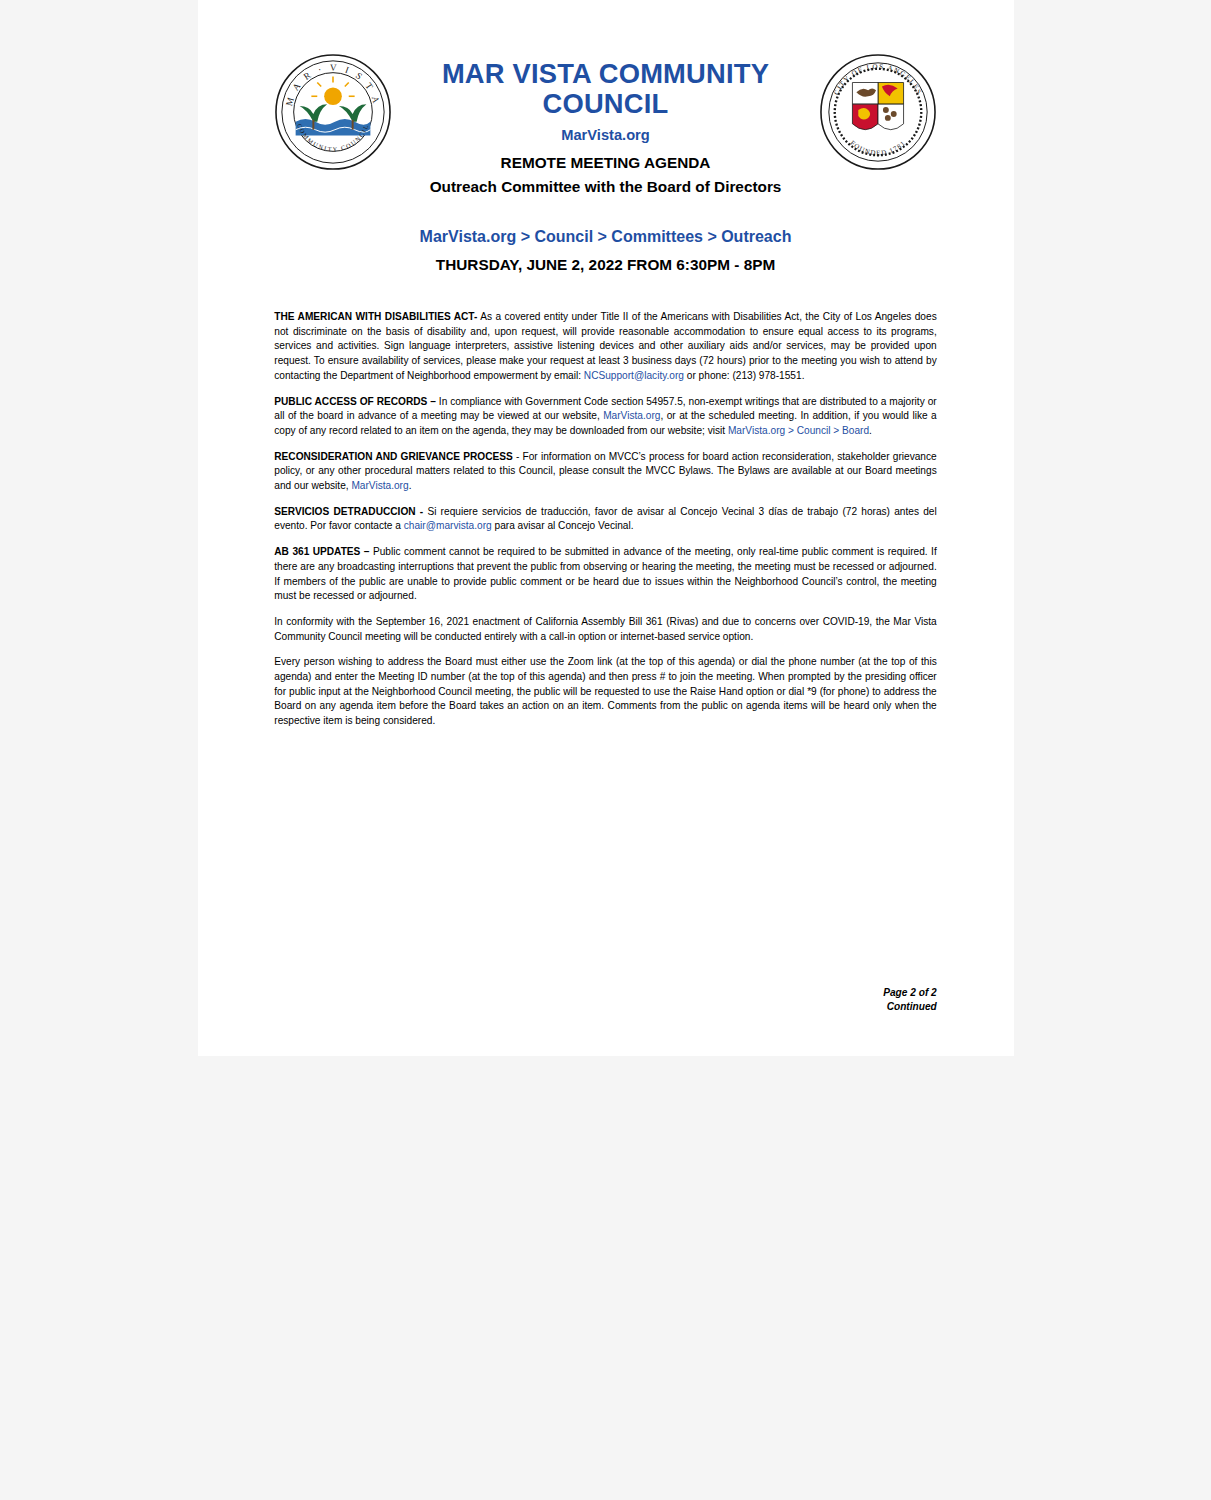M A R · V I S T A COMMUNITY COUNCIL
MAR VISTA COMMUNITY COUNCIL
MarVista.org
REMOTE MEETING AGENDA
Outreach Committee with the Board of Directors
CITY OF LOS ANGELES FOUNDED 1781
MarVista.org > Council > Committees > Outreach
THURSDAY, JUNE 2, 2022 FROM 6:30PM - 8PM
THE AMERICAN WITH DISABILITIES ACT- As a covered entity under Title II of the Americans with Disabilities Act, the City of Los Angeles does not discriminate on the basis of disability and, upon request, will provide reasonable accommodation to ensure equal access to its programs, services and activities. Sign language interpreters, assistive listening devices and other auxiliary aids and/or services, may be provided upon request. To ensure availability of services, please make your request at least 3 business days (72 hours) prior to the meeting you wish to attend by contacting the Department of Neighborhood empowerment by email: NCSupport@lacity.org or phone: (213) 978-1551.
PUBLIC ACCESS OF RECORDS – In compliance with Government Code section 54957.5, non-exempt writings that are distributed to a majority or all of the board in advance of a meeting may be viewed at our website, MarVista.org, or at the scheduled meeting. In addition, if you would like a copy of any record related to an item on the agenda, they may be downloaded from our website; visit MarVista.org > Council > Board.
RECONSIDERATION AND GRIEVANCE PROCESS - For information on MVCC’s process for board action reconsideration, stakeholder grievance policy, or any other procedural matters related to this Council, please consult the MVCC Bylaws. The Bylaws are available at our Board meetings and our website, MarVista.org.
SERVICIOS DETRADUCCION - Si requiere servicios de traducción, favor de avisar al Concejo Vecinal 3 días de trabajo (72 horas) antes del evento. Por favor contacte a chair@marvista.org para avisar al Concejo Vecinal.
AB 361 UPDATES – Public comment cannot be required to be submitted in advance of the meeting, only real-time public comment is required. If there are any broadcasting interruptions that prevent the public from observing or hearing the meeting, the meeting must be recessed or adjourned. If members of the public are unable to provide public comment or be heard due to issues within the Neighborhood Council’s control, the meeting must be recessed or adjourned.
In conformity with the September 16, 2021 enactment of California Assembly Bill 361 (Rivas) and due to concerns over COVID-19, the Mar Vista Community Council meeting will be conducted entirely with a call-in option or internet-based service option.
Every person wishing to address the Board must either use the Zoom link (at the top of this agenda) or dial the phone number (at the top of this agenda) and enter the Meeting ID number (at the top of this agenda) and then press # to join the meeting. When prompted by the presiding officer for public input at the Neighborhood Council meeting, the public will be requested to use the Raise Hand option or dial *9 (for phone) to address the Board on any agenda item before the Board takes an action on an item. Comments from the public on agenda items will be heard only when the respective item is being considered.
Page 2 of 2
Continued